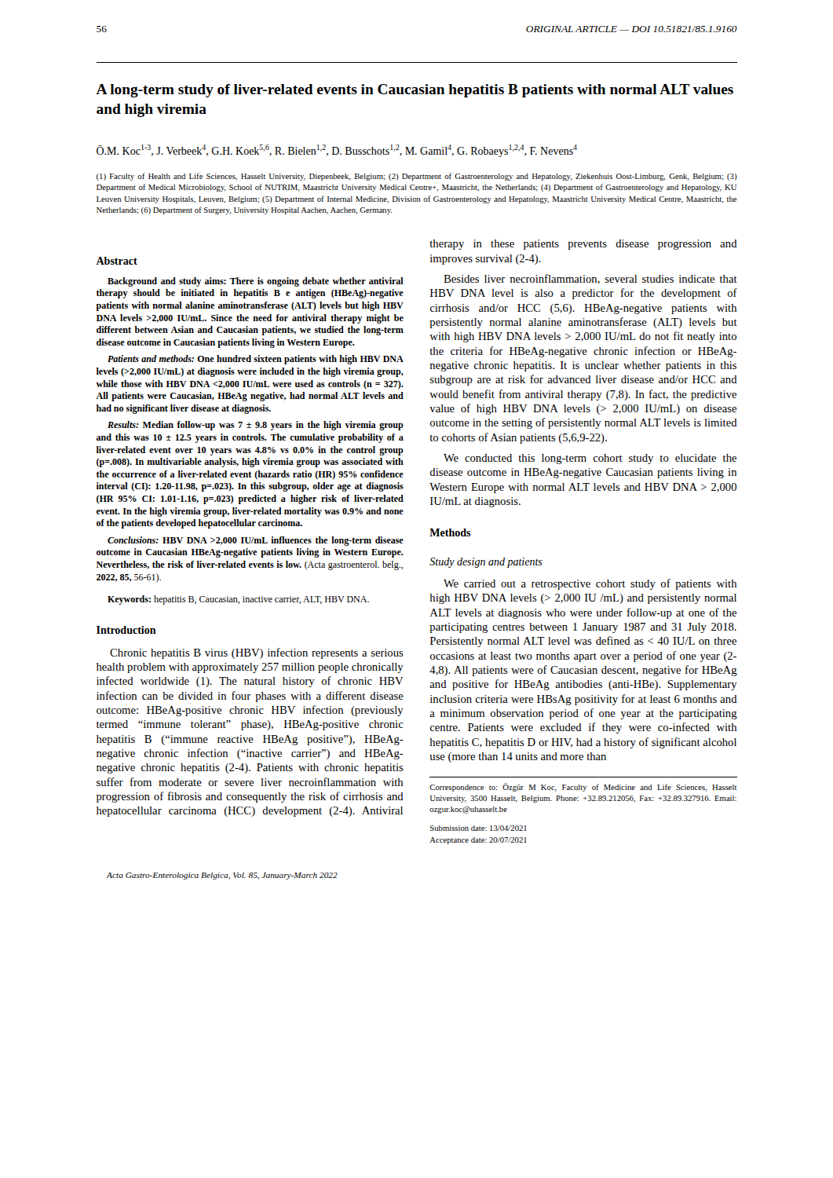56 ORIGINAL ARTICLE — DOI 10.51821/85.1.9160
A long-term study of liver-related events in Caucasian hepatitis B patients with normal ALT values and high viremia
Ö.M. Koc1-3, J. Verbeek4, G.H. Koek5,6, R. Bielen1,2, D. Busschots1,2, M. Gamil4, G. Robaeys1,2,4, F. Nevens4
(1) Faculty of Health and Life Sciences, Hasselt University, Diepenbeek, Belgium; (2) Department of Gastroenterology and Hepatology, Ziekenhuis Oost-Limburg, Genk, Belgium; (3) Department of Medical Microbiology, School of NUTRIM, Maastricht University Medical Centre+, Maastricht, the Netherlands; (4) Department of Gastroenterology and Hepatology, KU Leuven University Hospitals, Leuven, Belgium; (5) Department of Internal Medicine, Division of Gastroenterology and Hepatology, Maastricht University Medical Centre, Maastricht, the Netherlands; (6) Department of Surgery, University Hospital Aachen, Aachen, Germany.
Abstract
Background and study aims: There is ongoing debate whether antiviral therapy should be initiated in hepatitis B e antigen (HBeAg)-negative patients with normal alanine aminotransferase (ALT) levels but high HBV DNA levels >2,000 IU/mL. Since the need for antiviral therapy might be different between Asian and Caucasian patients, we studied the long-term disease outcome in Caucasian patients living in Western Europe.
Patients and methods: One hundred sixteen patients with high HBV DNA levels (>2,000 IU/mL) at diagnosis were included in the high viremia group, while those with HBV DNA <2,000 IU/mL were used as controls (n = 327). All patients were Caucasian, HBeAg negative, had normal ALT levels and had no significant liver disease at diagnosis.
Results: Median follow-up was 7 ± 9.8 years in the high viremia group and this was 10 ± 12.5 years in controls. The cumulative probability of a liver-related event over 10 years was 4.8% vs 0.0% in the control group (p=.008). In multivariable analysis, high viremia group was associated with the occurrence of a liver-related event (hazards ratio (HR) 95% confidence interval (CI): 1.20-11.98, p=.023). In this subgroup, older age at diagnosis (HR 95% CI: 1.01-1.16, p=.023) predicted a higher risk of liver-related event. In the high viremia group, liver-related mortality was 0.9% and none of the patients developed hepatocellular carcinoma.
Conclusions: HBV DNA >2,000 IU/mL influences the long-term disease outcome in Caucasian HBeAg-negative patients living in Western Europe. Nevertheless, the risk of liver-related events is low. (Acta gastroenterol. belg., 2022, 85, 56-61).
Keywords: hepatitis B, Caucasian, inactive carrier, ALT, HBV DNA.
Introduction
Chronic hepatitis B virus (HBV) infection represents a serious health problem with approximately 257 million people chronically infected worldwide (1). The natural history of chronic HBV infection can be divided in four phases with a different disease outcome: HBeAg-positive chronic HBV infection (previously termed “immune tolerant” phase), HBeAg-positive chronic hepatitis B (“immune reactive HBeAg positive”), HBeAg-negative chronic infection (“inactive carrier”) and HBeAg-negative chronic hepatitis (2-4). Patients with chronic hepatitis suffer from moderate or severe liver necroinflammation with progression of fibrosis and consequently the risk of cirrhosis and hepatocellular carcinoma (HCC) development (2-4). Antiviral therapy in these patients prevents disease progression and improves survival (2-4).
Besides liver necroinflammation, several studies indicate that HBV DNA level is also a predictor for the development of cirrhosis and/or HCC (5,6). HBeAg-negative patients with persistently normal alanine aminotransferase (ALT) levels but with high HBV DNA levels > 2,000 IU/mL do not fit neatly into the criteria for HBeAg-negative chronic infection or HBeAg-negative chronic hepatitis. It is unclear whether patients in this subgroup are at risk for advanced liver disease and/or HCC and would benefit from antiviral therapy (7,8). In fact, the predictive value of high HBV DNA levels (> 2,000 IU/mL) on disease outcome in the setting of persistently normal ALT levels is limited to cohorts of Asian patients (5,6,9-22).
We conducted this long-term cohort study to elucidate the disease outcome in HBeAg-negative Caucasian patients living in Western Europe with normal ALT levels and HBV DNA > 2,000 IU/mL at diagnosis.
Methods
Study design and patients
We carried out a retrospective cohort study of patients with high HBV DNA levels (> 2,000 IU /mL) and persistently normal ALT levels at diagnosis who were under follow-up at one of the participating centres between 1 January 1987 and 31 July 2018. Persistently normal ALT level was defined as < 40 IU/L on three occasions at least two months apart over a period of one year (2-4,8). All patients were of Caucasian descent, negative for HBeAg and positive for HBeAg antibodies (anti-HBe). Supplementary inclusion criteria were HBsAg positivity for at least 6 months and a minimum observation period of one year at the participating centre. Patients were excluded if they were co-infected with hepatitis C, hepatitis D or HIV, had a history of significant alcohol use (more than 14 units and more than
Correspondence to: Özgür M Koc, Faculty of Medicine and Life Sciences, Hasselt University, 3500 Hasselt, Belgium. Phone: +32.89.212056, Fax: +32.89.327916. Email: ozgur.koc@uhasselt.be
Submission date: 13/04/2021
Acceptance date: 20/07/2021
Acta Gastro-Enterologica Belgica, Vol. 85, January-March 2022